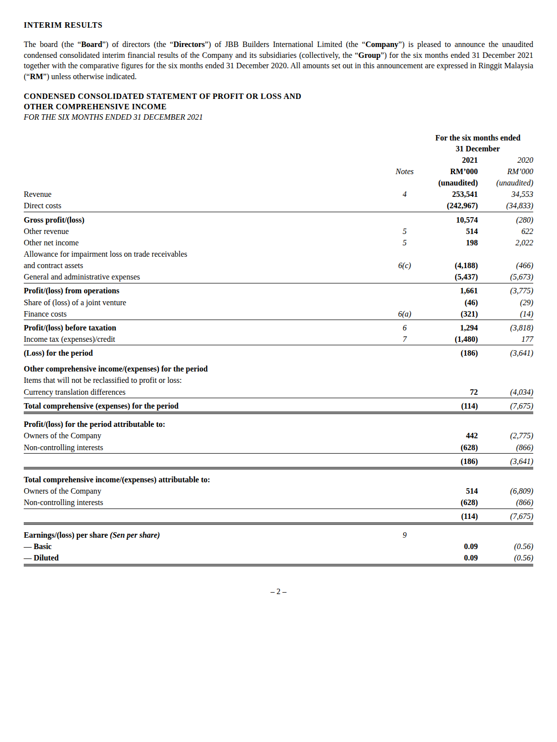INTERIM RESULTS
The board (the “Board”) of directors (the “Directors”) of JBB Builders International Limited (the “Company”) is pleased to announce the unaudited condensed consolidated interim financial results of the Company and its subsidiaries (collectively, the “Group”) for the six months ended 31 December 2021 together with the comparative figures for the six months ended 31 December 2020. All amounts set out in this announcement are expressed in Ringgit Malaysia (“RM”) unless otherwise indicated.
CONDENSED CONSOLIDATED STATEMENT OF PROFIT OR LOSS AND
OTHER COMPREHENSIVE INCOME
FOR THE SIX MONTHS ENDED 31 DECEMBER 2021
| | | For the six months ended 31 December |
| | | 2021 | 2020 |
| | Notes | RM’000 | RM’000 |
| | | (unaudited) | (unaudited) |
| Revenue | 4 | 253,541 | 34,553 |
| Direct costs | | (242,967) | (34,833) |
| Gross profit/(loss) | | 10,574 | (280) |
| Other revenue | 5 | 514 | 622 |
| Other net income | 5 | 198 | 2,022 |
| Allowance for impairment loss on trade receivables | | | |
| and contract assets | 6(c) | (4,188) | (466) |
| General and administrative expenses | | (5,437) | (5,673) |
| Profit/(loss) from operations | | 1,661 | (3,775) |
| Share of (loss) of a joint venture | | (46) | (29) |
| Finance costs | 6(a) | (321) | (14) |
| Profit/(loss) before taxation | 6 | 1,294 | (3,818) |
| Income tax (expenses)/credit | 7 | (1,480) | 177 |
| (Loss) for the period | | (186) | (3,641) |
| Other comprehensive income/(expenses) for the period | | | |
| Items that will not be reclassified to profit or loss: | | | |
| Currency translation differences | | 72 | (4,034) |
| Total comprehensive (expenses) for the period | | (114) | (7,675) |
| Profit/(loss) for the period attributable to: | | | |
| Owners of the Company | | 442 | (2,775) |
| Non-controlling interests | | (628) | (866) |
| | | (186) | (3,641) |
| Total comprehensive income/(expenses) attributable to: | | | |
| Owners of the Company | | 514 | (6,809) |
| Non-controlling interests | | (628) | (866) |
| | | (114) | (7,675) |
| Earnings/(loss) per share (Sen per share) | 9 | | |
| — Basic | | 0.09 | (0.56) |
| — Diluted | | 0.09 | (0.56) |
– 2 –